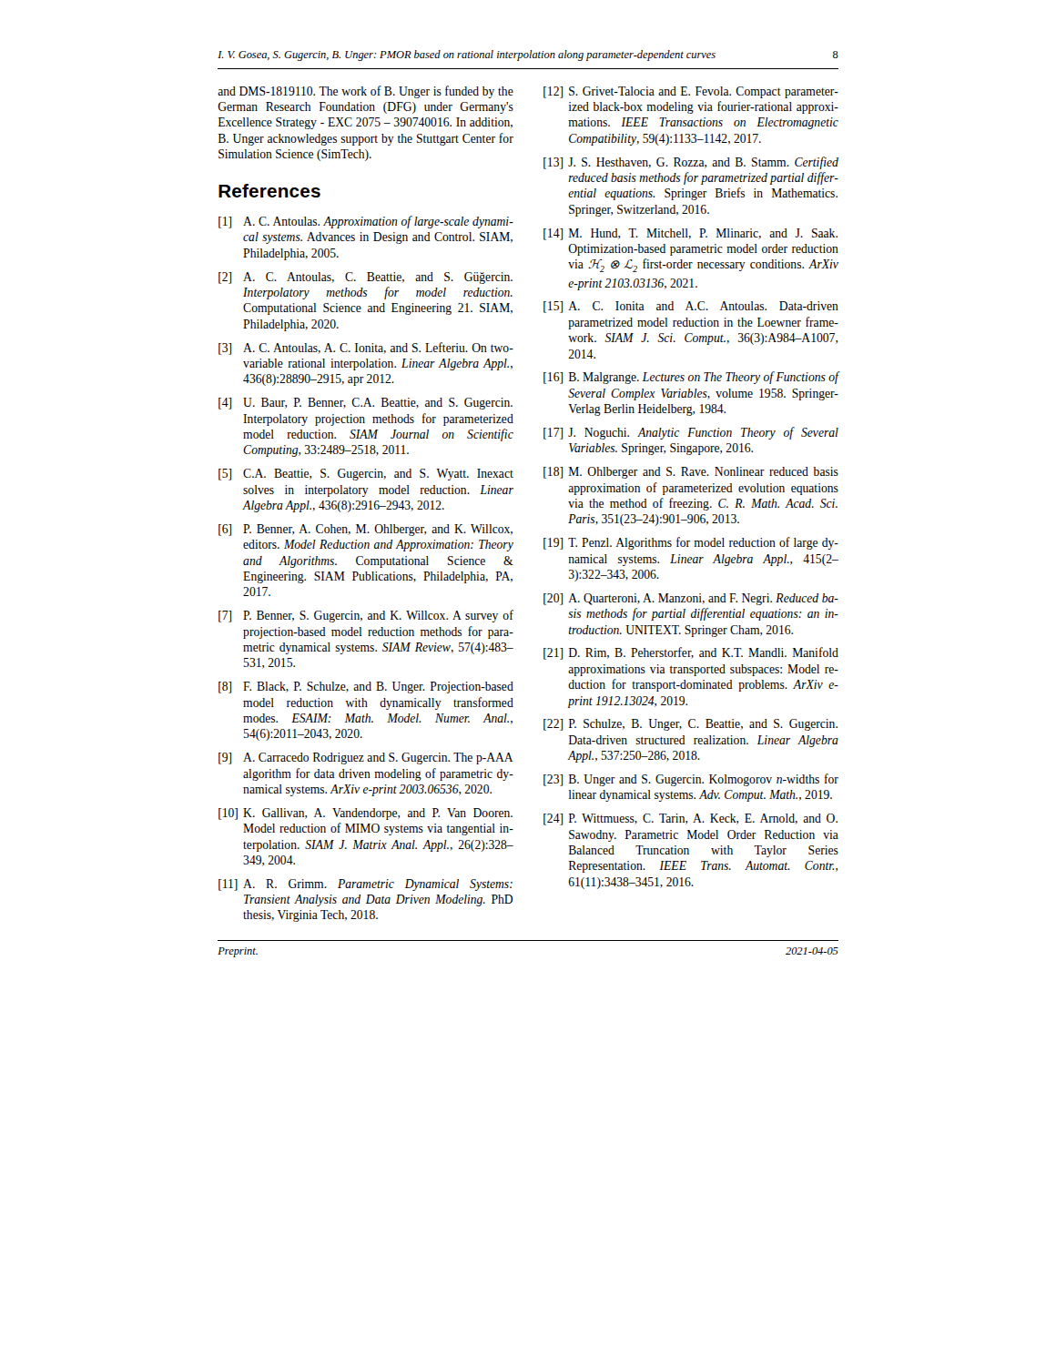I. V. Gosea, S. Gugercin, B. Unger: PMOR based on rational interpolation along parameter-dependent curves
8
and DMS-1819110. The work of B. Unger is funded by the German Research Foundation (DFG) under Germany's Excellence Strategy - EXC 2075 – 390740016. In addition, B. Unger acknowledges support by the Stuttgart Center for Simulation Science (SimTech).
References
A. C. Antoulas. Approximation of large-scale dynamical systems. Advances in Design and Control. SIAM, Philadelphia, 2005.
A. C. Antoulas, C. Beattie, and S. Güğercin. Interpolatory methods for model reduction. Computational Science and Engineering 21. SIAM, Philadelphia, 2020.
A. C. Antoulas, A. C. Ionita, and S. Lefteriu. On two-variable rational interpolation. Linear Algebra Appl., 436(8):28890–2915, apr 2012.
U. Baur, P. Benner, C.A. Beattie, and S. Gugercin. Interpolatory projection methods for parameterized model reduction. SIAM Journal on Scientific Computing, 33:2489–2518, 2011.
C.A. Beattie, S. Gugercin, and S. Wyatt. Inexact solves in interpolatory model reduction. Linear Algebra Appl., 436(8):2916–2943, 2012.
P. Benner, A. Cohen, M. Ohlberger, and K. Willcox, editors. Model Reduction and Approximation: Theory and Algorithms. Computational Science & Engineering. SIAM Publications, Philadelphia, PA, 2017.
P. Benner, S. Gugercin, and K. Willcox. A survey of projection-based model reduction methods for parametric dynamical systems. SIAM Review, 57(4):483–531, 2015.
F. Black, P. Schulze, and B. Unger. Projection-based model reduction with dynamically transformed modes. ESAIM: Math. Model. Numer. Anal., 54(6):2011–2043, 2020.
A. Carracedo Rodriguez and S. Gugercin. The p-AAA algorithm for data driven modeling of parametric dynamical systems. ArXiv e-print 2003.06536, 2020.
K. Gallivan, A. Vandendorpe, and P. Van Dooren. Model reduction of MIMO systems via tangential interpolation. SIAM J. Matrix Anal. Appl., 26(2):328–349, 2004.
A. R. Grimm. Parametric Dynamical Systems: Transient Analysis and Data Driven Modeling. PhD thesis, Virginia Tech, 2018.
S. Grivet-Talocia and E. Fevola. Compact parameterized black-box modeling via fourier-rational approximations. IEEE Transactions on Electromagnetic Compatibility, 59(4):1133–1142, 2017.
J. S. Hesthaven, G. Rozza, and B. Stamm. Certified reduced basis methods for parametrized partial differential equations. Springer Briefs in Mathematics. Springer, Switzerland, 2016.
M. Hund, T. Mitchell, P. Mlinaric, and J. Saak. Optimization-based parametric model order reduction via ℋ2 ⊗ ℒ2 first-order necessary conditions. ArXiv e-print 2103.03136, 2021.
A. C. Ionita and A.C. Antoulas. Data-driven parametrized model reduction in the Loewner framework. SIAM J. Sci. Comput., 36(3):A984–A1007, 2014.
B. Malgrange. Lectures on The Theory of Functions of Several Complex Variables, volume 1958. Springer-Verlag Berlin Heidelberg, 1984.
J. Noguchi. Analytic Function Theory of Several Variables. Springer, Singapore, 2016.
M. Ohlberger and S. Rave. Nonlinear reduced basis approximation of parameterized evolution equations via the method of freezing. C. R. Math. Acad. Sci. Paris, 351(23–24):901–906, 2013.
T. Penzl. Algorithms for model reduction of large dynamical systems. Linear Algebra Appl., 415(2–3):322–343, 2006.
A. Quarteroni, A. Manzoni, and F. Negri. Reduced basis methods for partial differential equations: an introduction. UNITEXT. Springer Cham, 2016.
D. Rim, B. Peherstorfer, and K.T. Mandli. Manifold approximations via transported subspaces: Model reduction for transport-dominated problems. ArXiv e-print 1912.13024, 2019.
P. Schulze, B. Unger, C. Beattie, and S. Gugercin. Data-driven structured realization. Linear Algebra Appl., 537:250–286, 2018.
B. Unger and S. Gugercin. Kolmogorov n-widths for linear dynamical systems. Adv. Comput. Math., 2019.
P. Wittmuess, C. Tarin, A. Keck, E. Arnold, and O. Sawodny. Parametric Model Order Reduction via Balanced Truncation with Taylor Series Representation. IEEE Trans. Automat. Contr., 61(11):3438–3451, 2016.
Preprint.
2021-04-05